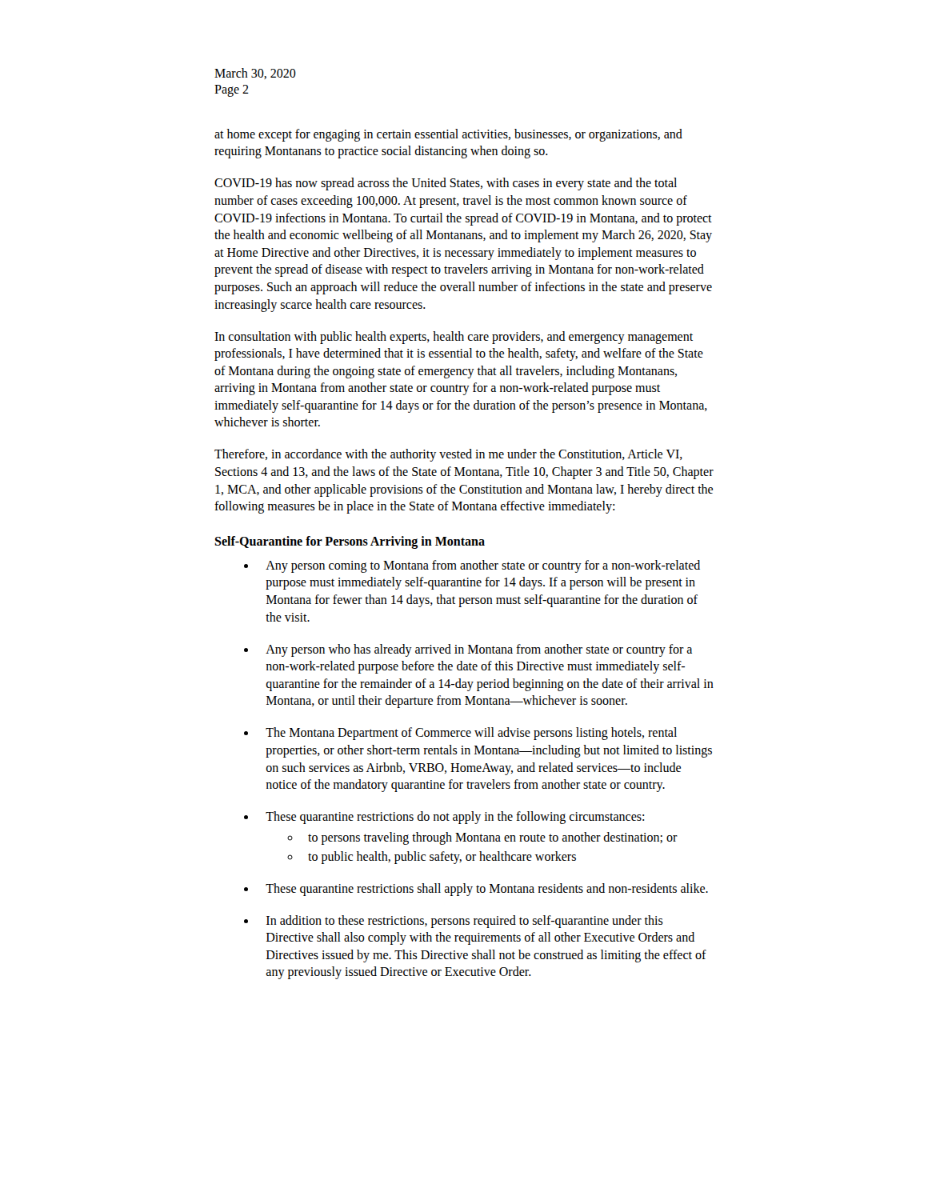March 30, 2020
Page 2
at home except for engaging in certain essential activities, businesses, or organizations, and requiring Montanans to practice social distancing when doing so.
COVID-19 has now spread across the United States, with cases in every state and the total number of cases exceeding 100,000. At present, travel is the most common known source of COVID-19 infections in Montana. To curtail the spread of COVID-19 in Montana, and to protect the health and economic wellbeing of all Montanans, and to implement my March 26, 2020, Stay at Home Directive and other Directives, it is necessary immediately to implement measures to prevent the spread of disease with respect to travelers arriving in Montana for non-work-related purposes. Such an approach will reduce the overall number of infections in the state and preserve increasingly scarce health care resources.
In consultation with public health experts, health care providers, and emergency management professionals, I have determined that it is essential to the health, safety, and welfare of the State of Montana during the ongoing state of emergency that all travelers, including Montanans, arriving in Montana from another state or country for a non-work-related purpose must immediately self-quarantine for 14 days or for the duration of the person’s presence in Montana, whichever is shorter.
Therefore, in accordance with the authority vested in me under the Constitution, Article VI, Sections 4 and 13, and the laws of the State of Montana, Title 10, Chapter 3 and Title 50, Chapter 1, MCA, and other applicable provisions of the Constitution and Montana law, I hereby direct the following measures be in place in the State of Montana effective immediately:
Self-Quarantine for Persons Arriving in Montana
Any person coming to Montana from another state or country for a non-work-related purpose must immediately self-quarantine for 14 days. If a person will be present in Montana for fewer than 14 days, that person must self-quarantine for the duration of the visit.
Any person who has already arrived in Montana from another state or country for a non-work-related purpose before the date of this Directive must immediately self-quarantine for the remainder of a 14-day period beginning on the date of their arrival in Montana, or until their departure from Montana—whichever is sooner.
The Montana Department of Commerce will advise persons listing hotels, rental properties, or other short-term rentals in Montana—including but not limited to listings on such services as Airbnb, VRBO, HomeAway, and related services—to include notice of the mandatory quarantine for travelers from another state or country.
These quarantine restrictions do not apply in the following circumstances:
to persons traveling through Montana en route to another destination; or
to public health, public safety, or healthcare workers
These quarantine restrictions shall apply to Montana residents and non-residents alike.
In addition to these restrictions, persons required to self-quarantine under this Directive shall also comply with the requirements of all other Executive Orders and Directives issued by me. This Directive shall not be construed as limiting the effect of any previously issued Directive or Executive Order.